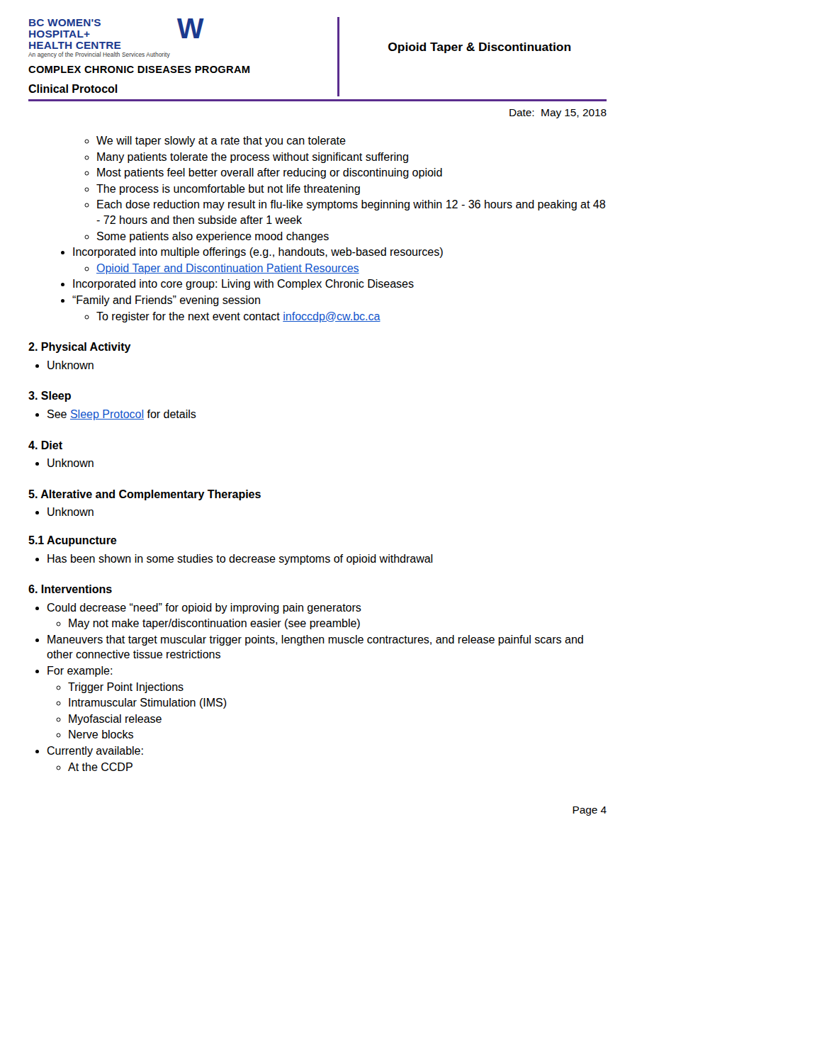BC WOMEN'S
HOSPITAL+
HEALTH CENTRE
An agency of the Provincial Health Services Authority
W
COMPLEX CHRONIC DISEASES PROGRAM
Clinical Protocol
Opioid Taper & Discontinuation
Date: May 15, 2018
We will taper slowly at a rate that you can tolerate
Many patients tolerate the process without significant suffering
Most patients feel better overall after reducing or discontinuing opioid
The process is uncomfortable but not life threatening
Each dose reduction may result in flu-like symptoms beginning within 12 - 36 hours and peaking at 48 - 72 hours and then subside after 1 week
Some patients also experience mood changes
Incorporated into multiple offerings (e.g., handouts, web-based resources)
Opioid Taper and Discontinuation Patient Resources
Incorporated into core group: Living with Complex Chronic Diseases
“Family and Friends” evening session
To register for the next event contact infoccdp@cw.bc.ca
2. Physical Activity
Unknown
3. Sleep
See Sleep Protocol for details
4. Diet
Unknown
5. Alterative and Complementary Therapies
Unknown
5.1 Acupuncture
Has been shown in some studies to decrease symptoms of opioid withdrawal
6. Interventions
Could decrease “need” for opioid by improving pain generators
May not make taper/discontinuation easier (see preamble)
Maneuvers that target muscular trigger points, lengthen muscle contractures, and release painful scars and other connective tissue restrictions
For example:
Trigger Point Injections
Intramuscular Stimulation (IMS)
Myofascial release
Nerve blocks
Currently available:
At the CCDP
Page 4